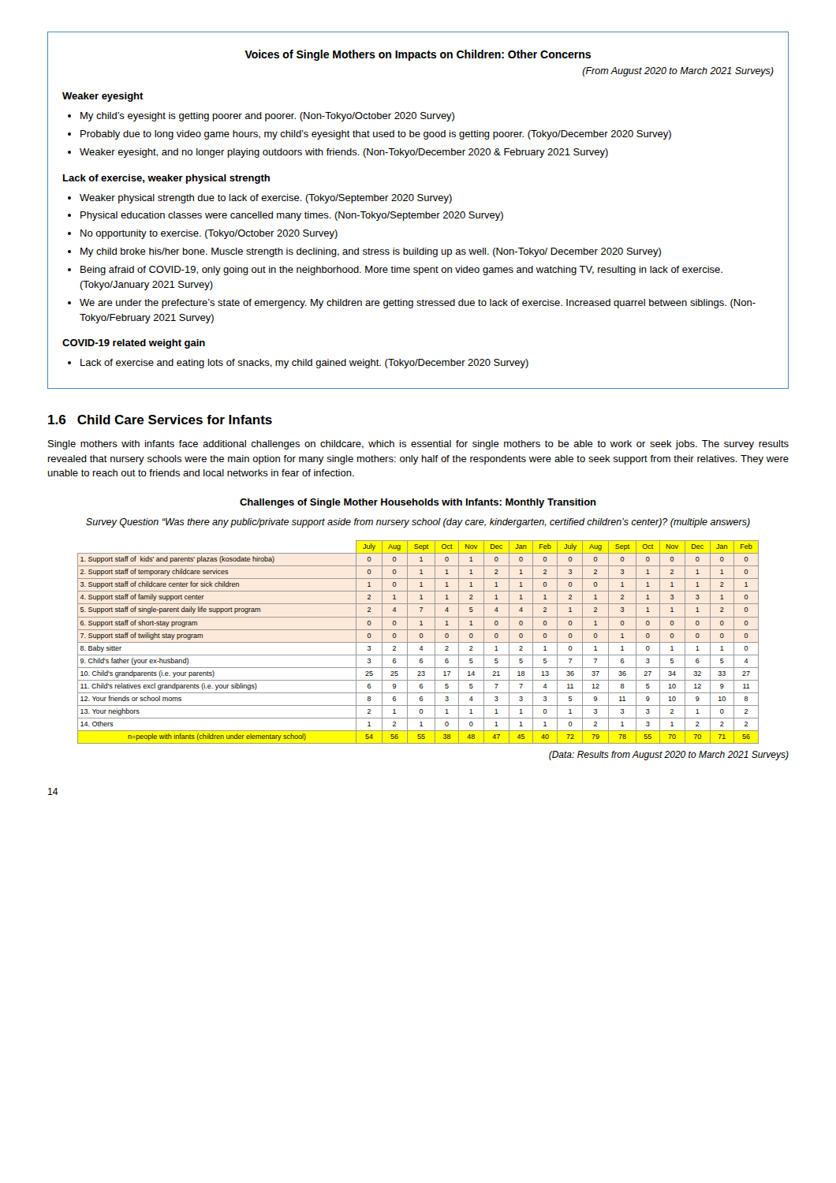Voices of Single Mothers on Impacts on Children: Other Concerns
(From August 2020 to March 2021 Surveys)
Weaker eyesight
My child’s eyesight is getting poorer and poorer. (Non-Tokyo/October 2020 Survey)
Probably due to long video game hours, my child’s eyesight that used to be good is getting poorer. (Tokyo/December 2020 Survey)
Weaker eyesight, and no longer playing outdoors with friends. (Non-Tokyo/December 2020 & February 2021 Survey)
Lack of exercise, weaker physical strength
Weaker physical strength due to lack of exercise. (Tokyo/September 2020 Survey)
Physical education classes were cancelled many times. (Non-Tokyo/September 2020 Survey)
No opportunity to exercise. (Tokyo/October 2020 Survey)
My child broke his/her bone. Muscle strength is declining, and stress is building up as well. (Non-Tokyo/ December 2020 Survey)
Being afraid of COVID-19, only going out in the neighborhood. More time spent on video games and watching TV, resulting in lack of exercise. (Tokyo/January 2021 Survey)
We are under the prefecture’s state of emergency. My children are getting stressed due to lack of exercise. Increased quarrel between siblings. (Non-Tokyo/February 2021 Survey)
COVID-19 related weight gain
Lack of exercise and eating lots of snacks, my child gained weight. (Tokyo/December 2020 Survey)
1.6 Child Care Services for Infants
Single mothers with infants face additional challenges on childcare, which is essential for single mothers to be able to work or seek jobs. The survey results revealed that nursery schools were the main option for many single mothers: only half of the respondents were able to seek support from their relatives. They were unable to reach out to friends and local networks in fear of infection.
Challenges of Single Mother Households with Infants: Monthly Transition
Survey Question “Was there any public/private support aside from nursery school (day care, kindergarten, certified children’s center)? (multiple answers)
| | July | Aug | Sept | Oct | Nov | Dec | Jan | Feb | July | Aug | Sept | Oct | Nov | Dec | Jan | Feb |
| --- | --- | --- | --- | --- | --- | --- | --- | --- | --- | --- | --- | --- | --- | --- | --- | --- |
| 1. Support staff of kids' and parents' plazas (kosodate hiroba) | 0 | 0 | 1 | 0 | 1 | 0 | 0 | 0 | 0 | 0 | 0 | 0 | 0 | 0 | 0 | 0 |
| 2. Support staff of temporary childcare services | 0 | 0 | 1 | 1 | 1 | 2 | 1 | 2 | 3 | 2 | 3 | 1 | 2 | 1 | 1 | 0 |
| 3. Support staff of childcare center for sick children | 1 | 0 | 1 | 1 | 1 | 1 | 1 | 0 | 0 | 0 | 1 | 1 | 1 | 1 | 2 | 1 |
| 4. Support staff of family support center | 2 | 1 | 1 | 1 | 2 | 1 | 1 | 1 | 2 | 1 | 2 | 1 | 3 | 3 | 1 | 0 |
| 5. Support staff of single-parent daily life support program | 2 | 4 | 7 | 4 | 5 | 4 | 4 | 2 | 1 | 2 | 3 | 1 | 1 | 1 | 2 | 0 |
| 6. Support staff of short-stay program | 0 | 0 | 1 | 1 | 1 | 0 | 0 | 0 | 0 | 1 | 0 | 0 | 0 | 0 | 0 | 0 |
| 7. Support staff of twilight stay program | 0 | 0 | 0 | 0 | 0 | 0 | 0 | 0 | 0 | 0 | 1 | 0 | 0 | 0 | 0 | 0 |
| 8. Baby sitter | 3 | 2 | 4 | 2 | 2 | 1 | 2 | 1 | 0 | 1 | 1 | 0 | 1 | 1 | 1 | 0 |
| 9. Child's father (your ex-husband) | 3 | 6 | 6 | 6 | 5 | 5 | 5 | 5 | 7 | 7 | 6 | 3 | 5 | 6 | 5 | 4 |
| 10. Child's grandparents (i.e. your parents) | 25 | 25 | 23 | 17 | 14 | 21 | 18 | 13 | 36 | 37 | 36 | 27 | 34 | 32 | 33 | 27 |
| 11. Child's relatives excl grandparents (i.e. your siblings) | 6 | 9 | 6 | 5 | 5 | 7 | 7 | 4 | 11 | 12 | 8 | 5 | 10 | 12 | 9 | 11 |
| 12. Your friends or school moms | 8 | 6 | 6 | 3 | 4 | 3 | 3 | 3 | 5 | 9 | 11 | 9 | 10 | 9 | 10 | 8 |
| 13. Your neighbors | 2 | 1 | 0 | 1 | 1 | 1 | 1 | 0 | 1 | 3 | 3 | 3 | 2 | 1 | 0 | 2 |
| 14. Others | 1 | 2 | 1 | 0 | 0 | 1 | 1 | 1 | 0 | 2 | 1 | 3 | 1 | 2 | 2 | 2 |
| n=people with infants (children under elementary school) | 54 | 56 | 55 | 38 | 48 | 47 | 45 | 40 | 72 | 79 | 78 | 55 | 70 | 70 | 71 | 56 |
(Data: Results from August 2020 to March 2021 Surveys)
14